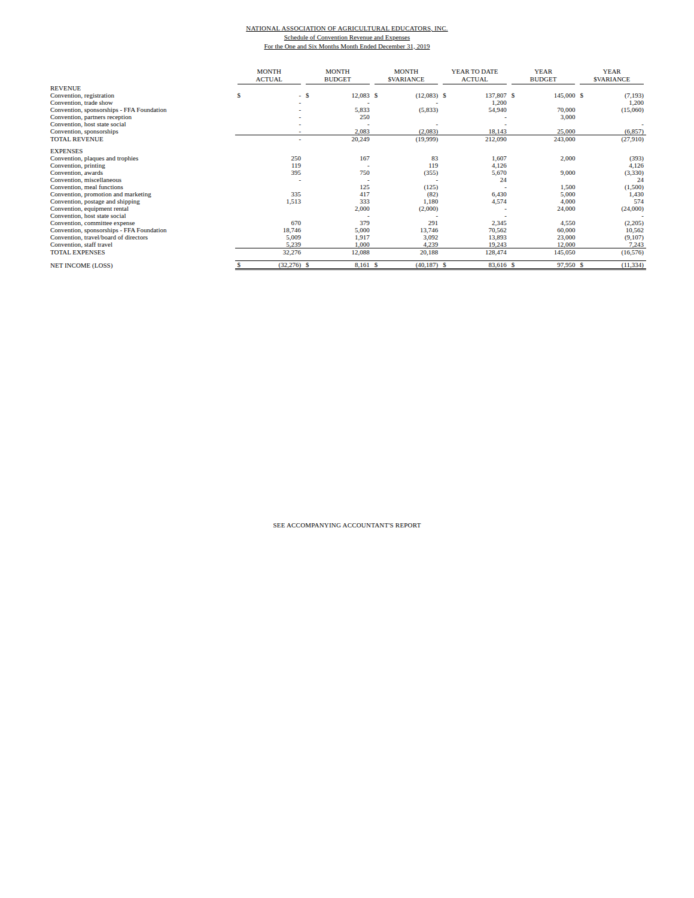NATIONAL ASSOCIATION OF AGRICULTURAL EDUCATORS, INC.
Schedule of Convention Revenue and Expenses
For the One and Six Months Month Ended December 31, 2019
| | MONTH | MONTH | MONTH | YEAR TO DATE | YEAR | YEAR |
| --- | --- | --- | --- | --- | --- | --- |
| | ACTUAL | BUDGET | $VARIANCE | ACTUAL | BUDGET | $VARIANCE |
| REVENUE | |
| Convention, registration | $ | - | $ | 12,083 | $ | (12,083) | $ | 137,807 | $ | 145,000 | $ | (7,193) |
| Convention, trade show | | - | | - | | - | | 1,200 | | | | 1,200 |
| Convention, sponsorships - FFA Foundation | | - | | 5,833 | | (5,833) | | 54,940 | | 70,000 | | (15,060) |
| Convention, partners reception | | - | | 250 | | | | - | | 3,000 | | |
| Convention, host state social | | - | | - | | - | | - | | | | - |
| Convention, sponsorships | | - | | 2,083 | | (2,083) | | 18,143 | | 25,000 | | (6,857) |
| TOTAL REVENUE | | - | | 20,249 | | (19,999) | | 212,090 | | 243,000 | | (27,910) |
| EXPENSES | |
| Convention, plaques and trophies | | 250 | | 167 | | 83 | | 1,607 | | 2,000 | | (393) |
| Convention, printing | | 119 | | - | | 119 | | 4,126 | | | | 4,126 |
| Convention, awards | | 395 | | 750 | | (355) | | 5,670 | | 9,000 | | (3,330) |
| Convention, miscellaneous | | - | | - | | - | | 24 | | | | 24 |
| Convention, meal functions | | | | 125 | | (125) | | - | | 1,500 | | (1,500) |
| Convention, promotion and marketing | | 335 | | 417 | | (82) | | 6,430 | | 5,000 | | 1,430 |
| Convention, postage and shipping | | 1,513 | | 333 | | 1,180 | | 4,574 | | 4,000 | | 574 |
| Convention, equipment rental | | | | 2,000 | | (2,000) | | - | | 24,000 | | (24,000) |
| Convention, host state social | | | | - | | - | | - | | | | - |
| Convention, committee expense | | 670 | | 379 | | 291 | | 2,345 | | 4,550 | | (2,205) |
| Convention, sponsorships - FFA Foundation | | 18,746 | | 5,000 | | 13,746 | | 70,562 | | 60,000 | | 10,562 |
| Convention, travel/board of directors | | 5,009 | | 1,917 | | 3,092 | | 13,893 | | 23,000 | | (9,107) |
| Convention, staff travel | | 5,239 | | 1,000 | | 4,239 | | 19,243 | | 12,000 | | 7,243 |
| TOTAL EXPENSES | | 32,276 | | 12,088 | | 20,188 | | 128,474 | | 145,050 | | (16,576) |
| NET INCOME (LOSS) | $ | (32,276) | $ | 8,161 | $ | (40,187) | $ | 83,616 | $ | 97,950 | $ | (11,334) |
SEE ACCOMPANYING ACCOUNTANT'S REPORT